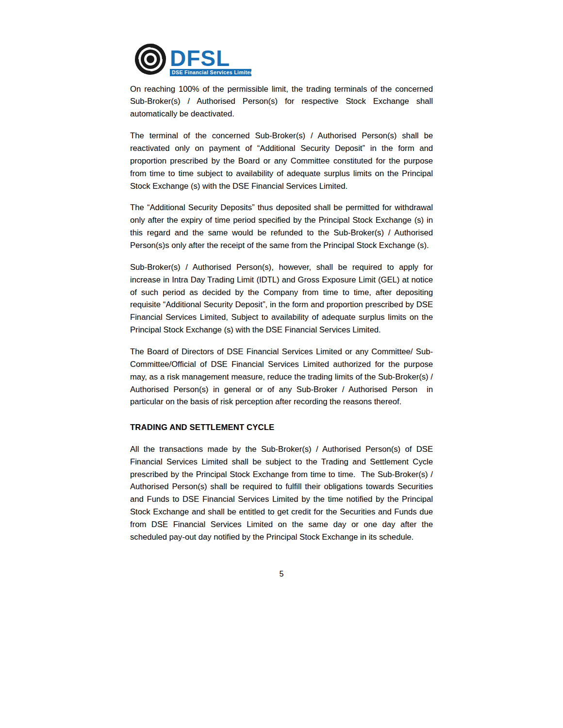DFSL DSE Financial Services Limited
On reaching 100% of the permissible limit, the trading terminals of the concerned Sub-Broker(s) / Authorised Person(s) for respective Stock Exchange shall automatically be deactivated.
The terminal of the concerned Sub-Broker(s) / Authorised Person(s) shall be reactivated only on payment of “Additional Security Deposit” in the form and proportion prescribed by the Board or any Committee constituted for the purpose from time to time subject to availability of adequate surplus limits on the Principal Stock Exchange (s) with the DSE Financial Services Limited.
The “Additional Security Deposits” thus deposited shall be permitted for withdrawal only after the expiry of time period specified by the Principal Stock Exchange (s) in this regard and the same would be refunded to the Sub-Broker(s) / Authorised Person(s)s only after the receipt of the same from the Principal Stock Exchange (s).
Sub-Broker(s) / Authorised Person(s), however, shall be required to apply for increase in Intra Day Trading Limit (IDTL) and Gross Exposure Limit (GEL) at notice of such period as decided by the Company from time to time, after depositing requisite “Additional Security Deposit”, in the form and proportion prescribed by DSE Financial Services Limited, Subject to availability of adequate surplus limits on the Principal Stock Exchange (s) with the DSE Financial Services Limited.
The Board of Directors of DSE Financial Services Limited or any Committee/ Sub-Committee/Official of DSE Financial Services Limited authorized for the purpose may, as a risk management measure, reduce the trading limits of the Sub-Broker(s) / Authorised Person(s) in general or of any Sub-Broker / Authorised Person in particular on the basis of risk perception after recording the reasons thereof.
TRADING AND SETTLEMENT CYCLE
All the transactions made by the Sub-Broker(s) / Authorised Person(s) of DSE Financial Services Limited shall be subject to the Trading and Settlement Cycle prescribed by the Principal Stock Exchange from time to time. The Sub-Broker(s) / Authorised Person(s) shall be required to fulfill their obligations towards Securities and Funds to DSE Financial Services Limited by the time notified by the Principal Stock Exchange and shall be entitled to get credit for the Securities and Funds due from DSE Financial Services Limited on the same day or one day after the scheduled pay-out day notified by the Principal Stock Exchange in its schedule.
5